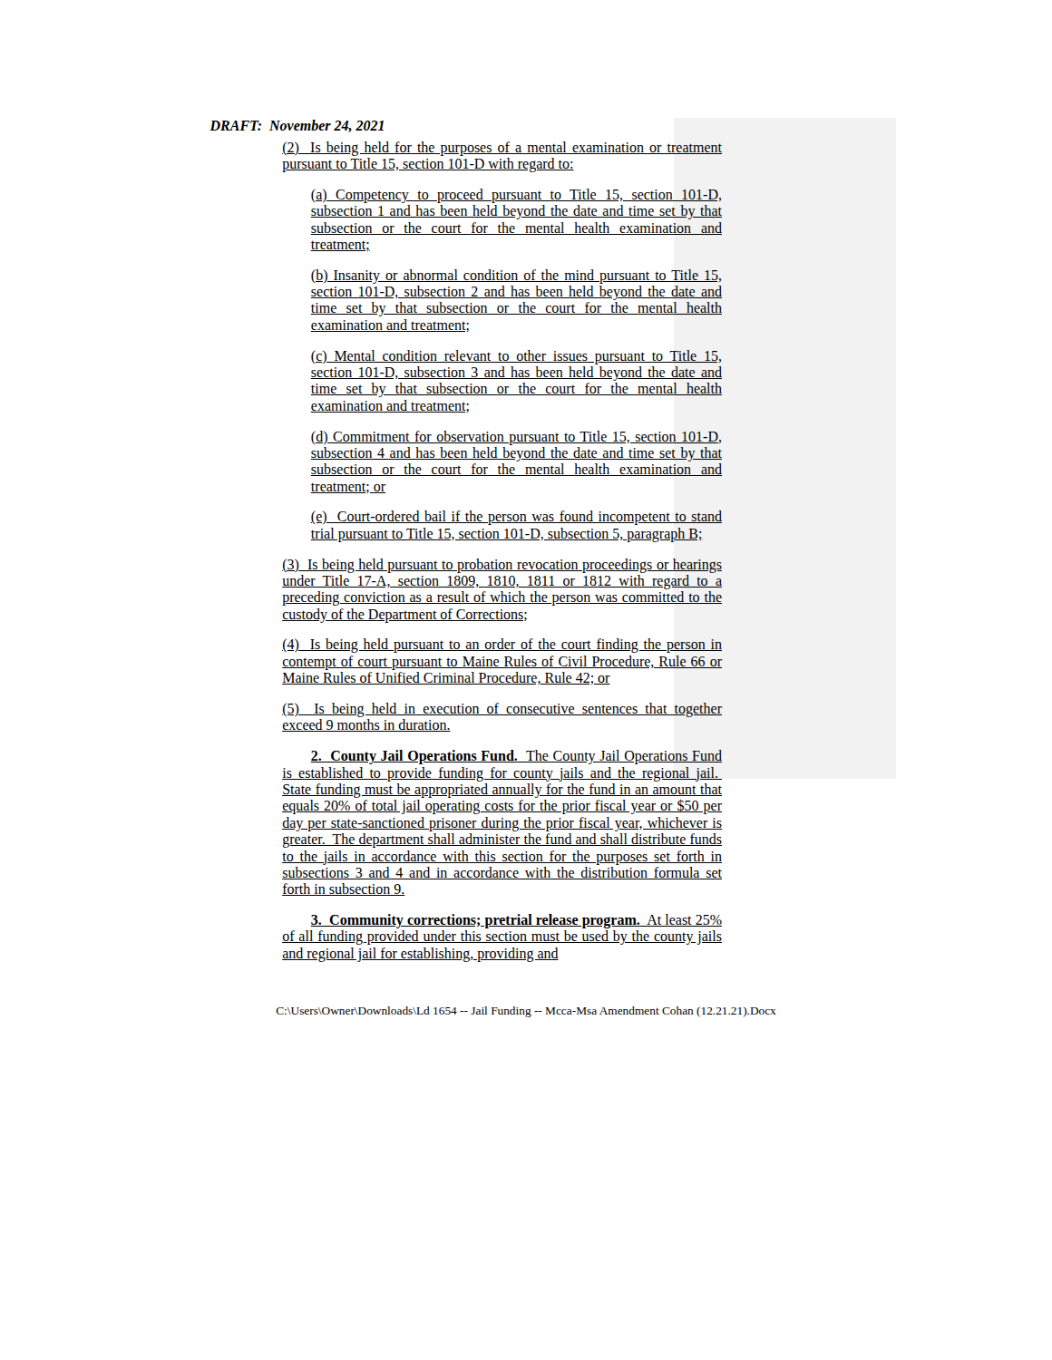DRAFT: November 24, 2021
(2) Is being held for the purposes of a mental examination or treatment pursuant to Title 15, section 101-D with regard to:
(a) Competency to proceed pursuant to Title 15, section 101-D, subsection 1 and has been held beyond the date and time set by that subsection or the court for the mental health examination and treatment;
(b) Insanity or abnormal condition of the mind pursuant to Title 15, section 101-D, subsection 2 and has been held beyond the date and time set by that subsection or the court for the mental health examination and treatment;
(c) Mental condition relevant to other issues pursuant to Title 15, section 101-D, subsection 3 and has been held beyond the date and time set by that subsection or the court for the mental health examination and treatment;
(d) Commitment for observation pursuant to Title 15, section 101-D, subsection 4 and has been held beyond the date and time set by that subsection or the court for the mental health examination and treatment; or
(e) Court-ordered bail if the person was found incompetent to stand trial pursuant to Title 15, section 101-D, subsection 5, paragraph B;
(3) Is being held pursuant to probation revocation proceedings or hearings under Title 17-A, section 1809, 1810, 1811 or 1812 with regard to a preceding conviction as a result of which the person was committed to the custody of the Department of Corrections;
(4) Is being held pursuant to an order of the court finding the person in contempt of court pursuant to Maine Rules of Civil Procedure, Rule 66 or Maine Rules of Unified Criminal Procedure, Rule 42; or
(5) Is being held in execution of consecutive sentences that together exceed 9 months in duration.
2. County Jail Operations Fund. The County Jail Operations Fund is established to provide funding for county jails and the regional jail. State funding must be appropriated annually for the fund in an amount that equals 20% of total jail operating costs for the prior fiscal year or $50 per day per state-sanctioned prisoner during the prior fiscal year, whichever is greater. The department shall administer the fund and shall distribute funds to the jails in accordance with this section for the purposes set forth in subsections 3 and 4 and in accordance with the distribution formula set forth in subsection 9.
3. Community corrections; pretrial release program. At least 25% of all funding provided under this section must be used by the county jails and regional jail for establishing, providing and
C:\Users\Owner\Downloads\Ld 1654 -- Jail Funding -- Mcca-Msa Amendment Cohan (12.21.21).Docx